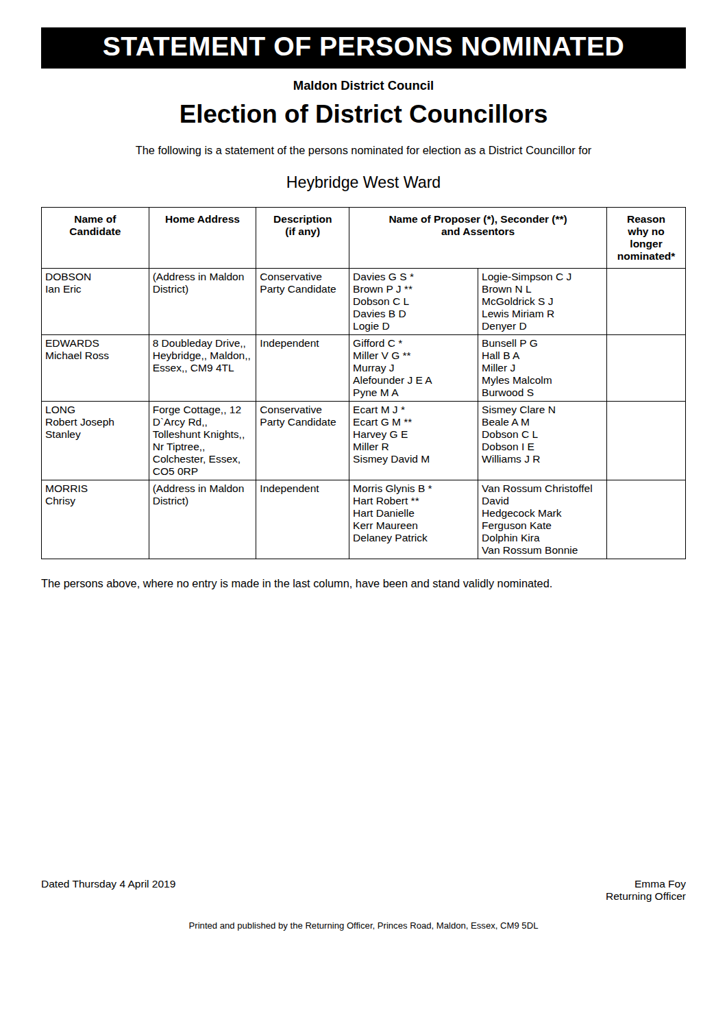STATEMENT OF PERSONS NOMINATED
Maldon District Council
Election of District Councillors
The following is a statement of the persons nominated for election as a District Councillor for
Heybridge West Ward
| Name of Candidate | Home Address | Description (if any) | Name of Proposer (*), Seconder (**) and Assentors | Reason why no longer nominated* |
| --- | --- | --- | --- | --- |
| DOBSON Ian Eric | (Address in Maldon District) | Conservative Party Candidate | Davies G S * Brown P J ** Dobson C L Davies B D Logie D | Logie-Simpson C J Brown N L McGoldrick S J Lewis Miriam R Denyer D | |
| EDWARDS Michael Ross | 8 Doubleday Drive,, Heybridge,, Maldon,, Essex,, CM9 4TL | Independent | Gifford C * Miller V G ** Murray J Alefounder J E A Pyne M A | Bunsell P G Hall B A Miller J Myles Malcolm Burwood S | |
| LONG Robert Joseph Stanley | Forge Cottage,, 12 D`Arcy Rd,, Tolleshunt Knights,, Nr Tiptree,, Colchester, Essex, CO5 0RP | Conservative Party Candidate | Ecart M J * Ecart G M ** Harvey G E Miller R Sismey David M | Sismey Clare N Beale A M Dobson C L Dobson I E Williams J R | |
| MORRIS Chrisy | (Address in Maldon District) | Independent | Morris Glynis B * Hart Robert ** Hart Danielle Kerr Maureen Delaney Patrick | Van Rossum Christoffel David Hedgecock Mark Ferguson Kate Dolphin Kira Van Rossum Bonnie | |
The persons above, where no entry is made in the last column, have been and stand validly nominated.
Dated Thursday 4 April 2019
Emma Foy
Returning Officer
Printed and published by the Returning Officer, Princes Road, Maldon, Essex, CM9 5DL